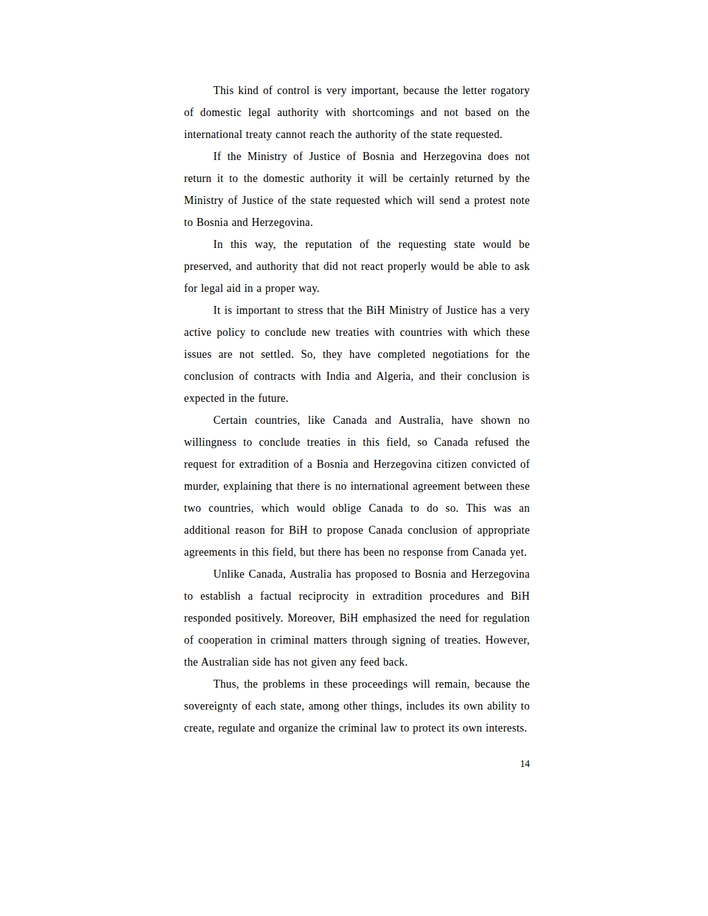This kind of control is very important, because the letter rogatory of domestic legal authority with shortcomings and not based on the international treaty cannot reach the authority of the state requested.
If the Ministry of Justice of Bosnia and Herzegovina does not return it to the domestic authority it will be certainly returned by the Ministry of Justice of the state requested which will send a protest note to Bosnia and Herzegovina.
In this way, the reputation of the requesting state would be preserved, and authority that did not react properly would be able to ask for legal aid in a proper way.
It is important to stress that the BiH Ministry of Justice has a very active policy to conclude new treaties with countries with which these issues are not settled. So, they have completed negotiations for the conclusion of contracts with India and Algeria, and their conclusion is expected in the future.
Certain countries, like Canada and Australia, have shown no willingness to conclude treaties in this field, so Canada refused the request for extradition of a Bosnia and Herzegovina citizen convicted of murder, explaining that there is no international agreement between these two countries, which would oblige Canada to do so. This was an additional reason for BiH to propose Canada conclusion of appropriate agreements in this field, but there has been no response from Canada yet.
Unlike Canada, Australia has proposed to Bosnia and Herzegovina to establish a factual reciprocity in extradition procedures and BiH responded positively. Moreover, BiH emphasized the need for regulation of cooperation in criminal matters through signing of treaties. However, the Australian side has not given any feed back.
Thus, the problems in these proceedings will remain, because the sovereignty of each state, among other things, includes its own ability to create, regulate and organize the criminal law to protect its own interests.
14